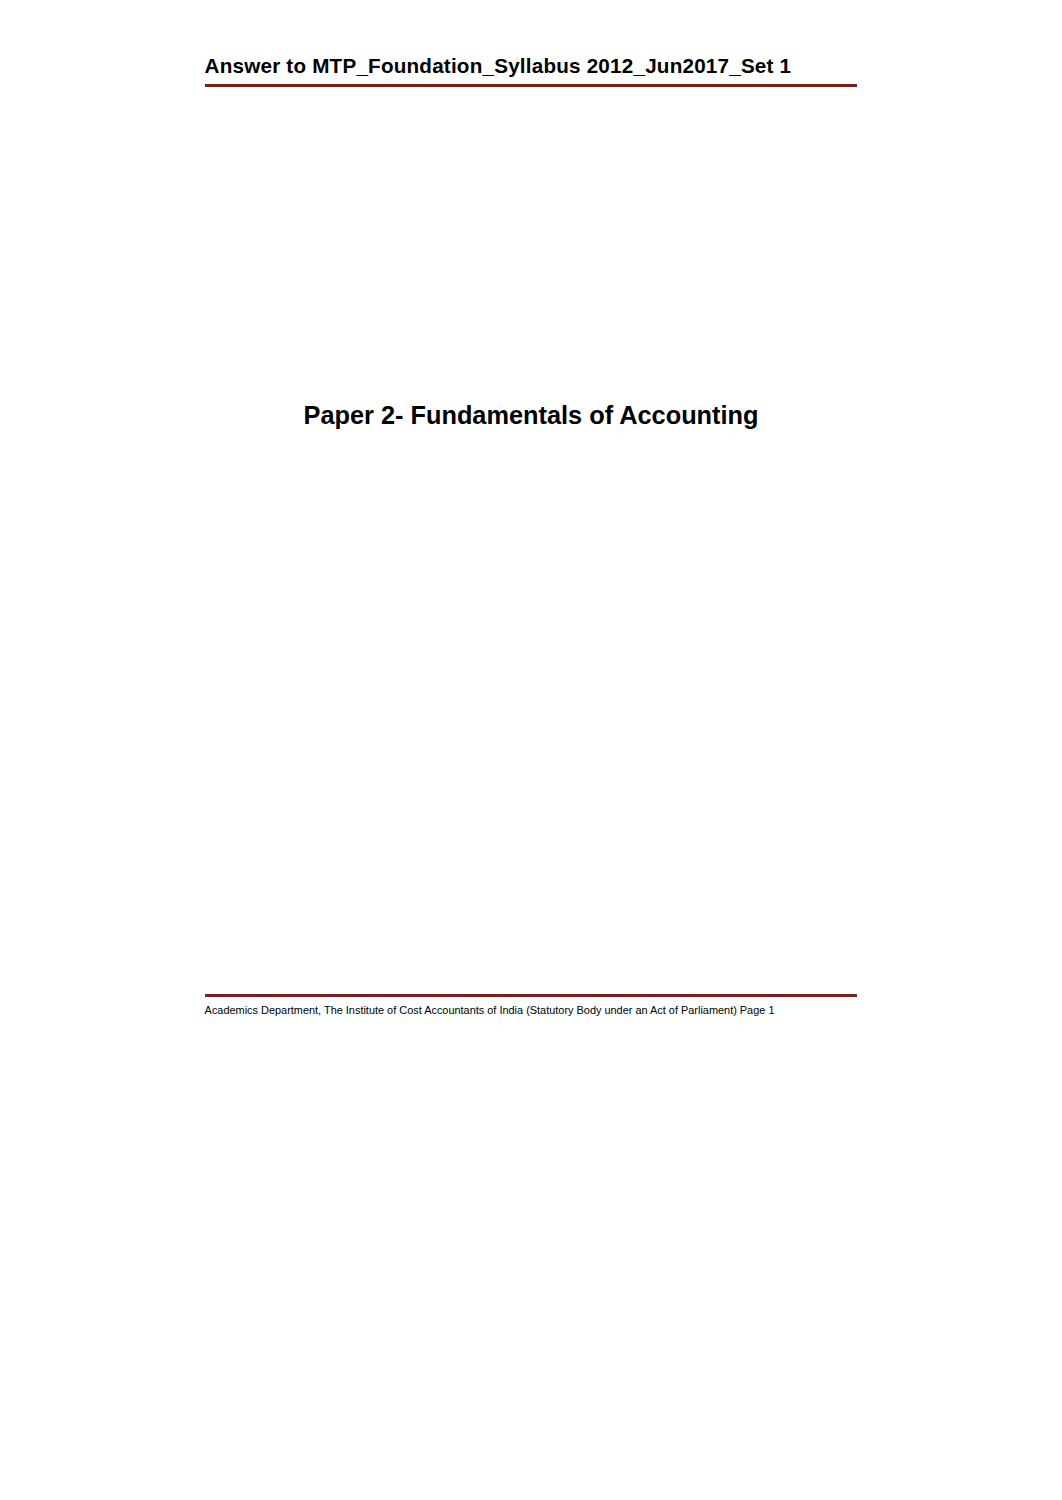Answer to MTP_Foundation_Syllabus 2012_Jun2017_Set 1
Paper 2- Fundamentals of Accounting
Academics Department, The Institute of Cost Accountants of India (Statutory Body under an Act of Parliament) Page 1